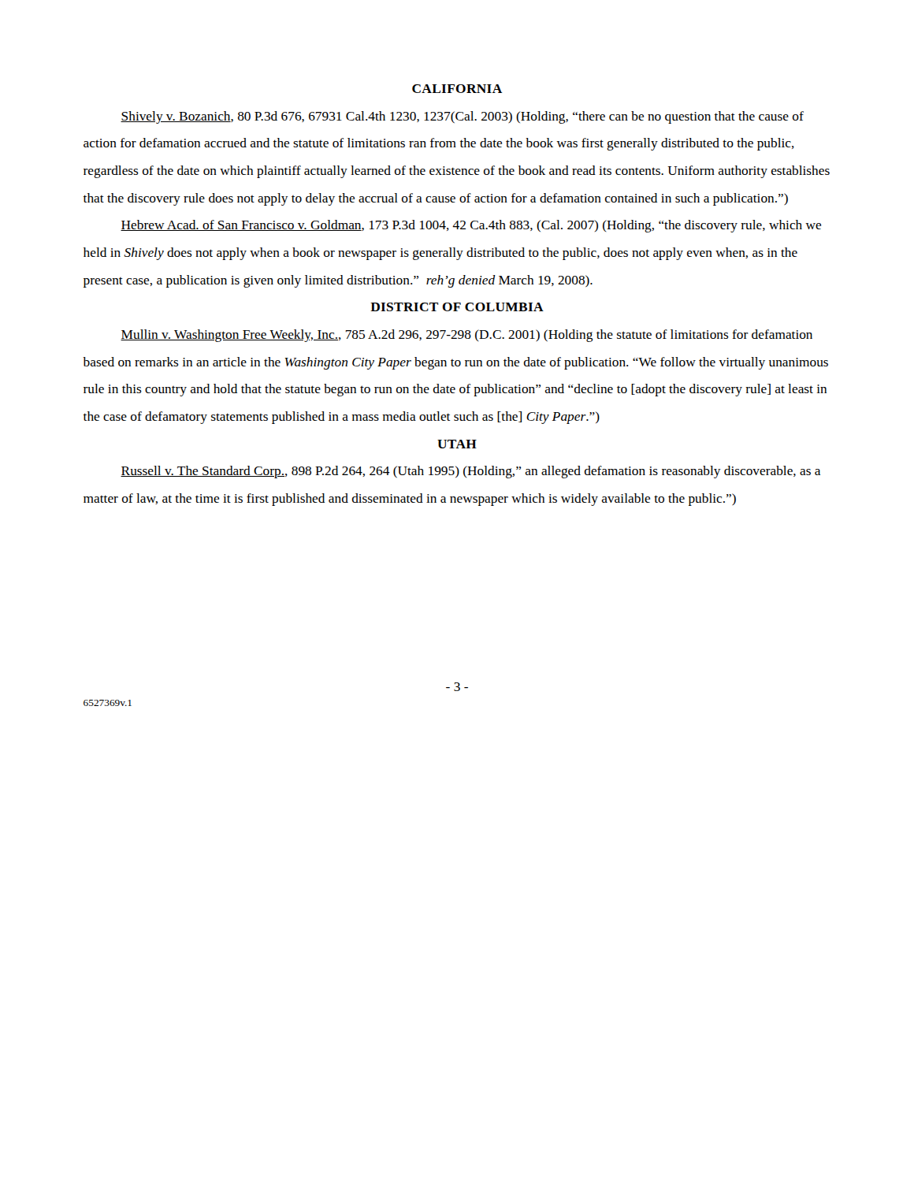CALIFORNIA
Shively v. Bozanich, 80 P.3d 676, 67931 Cal.4th 1230, 1237(Cal. 2003) (Holding, “there can be no question that the cause of action for defamation accrued and the statute of limitations ran from the date the book was first generally distributed to the public, regardless of the date on which plaintiff actually learned of the existence of the book and read its contents. Uniform authority establishes that the discovery rule does not apply to delay the accrual of a cause of action for a defamation contained in such a publication.”)
Hebrew Acad. of San Francisco v. Goldman, 173 P.3d 1004, 42 Ca.4th 883, (Cal. 2007) (Holding, “the discovery rule, which we held in Shively does not apply when a book or newspaper is generally distributed to the public, does not apply even when, as in the present case, a publication is given only limited distribution.” reh’g denied March 19, 2008).
DISTRICT OF COLUMBIA
Mullin v. Washington Free Weekly, Inc., 785 A.2d 296, 297-298 (D.C. 2001) (Holding the statute of limitations for defamation based on remarks in an article in the Washington City Paper began to run on the date of publication. “We follow the virtually unanimous rule in this country and hold that the statute began to run on the date of publication” and “decline to [adopt the discovery rule] at least in the case of defamatory statements published in a mass media outlet such as [the] City Paper.”)
UTAH
Russell v. The Standard Corp., 898 P.2d 264, 264 (Utah 1995) (Holding,” an alleged defamation is reasonably discoverable, as a matter of law, at the time it is first published and disseminated in a newspaper which is widely available to the public.”)
- 3 -
6527369v.1